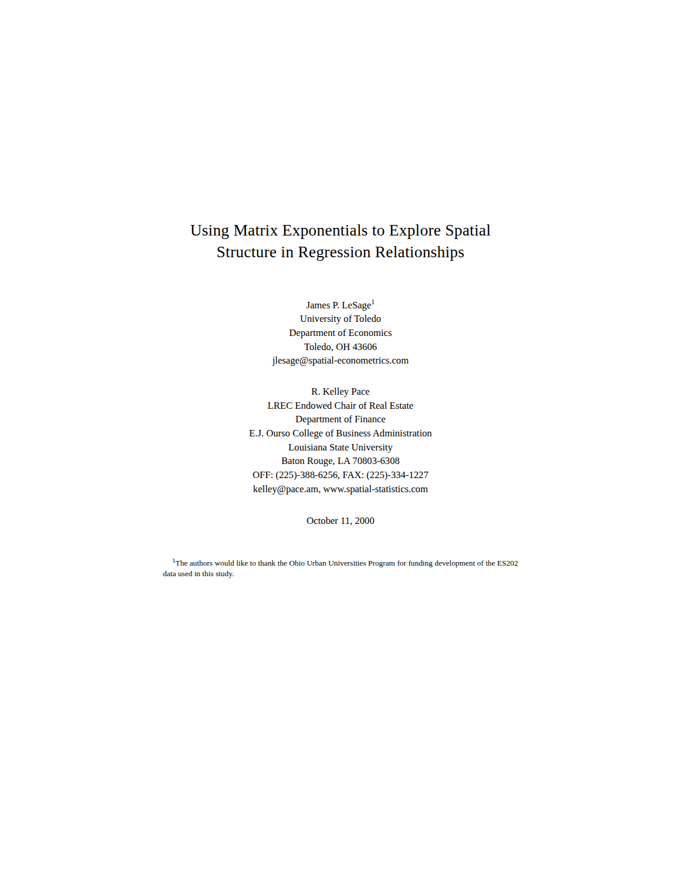Using Matrix Exponentials to Explore Spatial
Structure in Regression Relationships
James P. LeSage1
University of Toledo
Department of Economics
Toledo, OH 43606
jlesage@spatial-econometrics.com
R. Kelley Pace
LREC Endowed Chair of Real Estate
Department of Finance
E.J. Ourso College of Business Administration
Louisiana State University
Baton Rouge, LA 70803-6308
OFF: (225)-388-6256, FAX: (225)-334-1227
kelley@pace.am, www.spatial-statistics.com
October 11, 2000
1 The authors would like to thank the Ohio Urban Universities Program for funding development of the ES202 data used in this study.